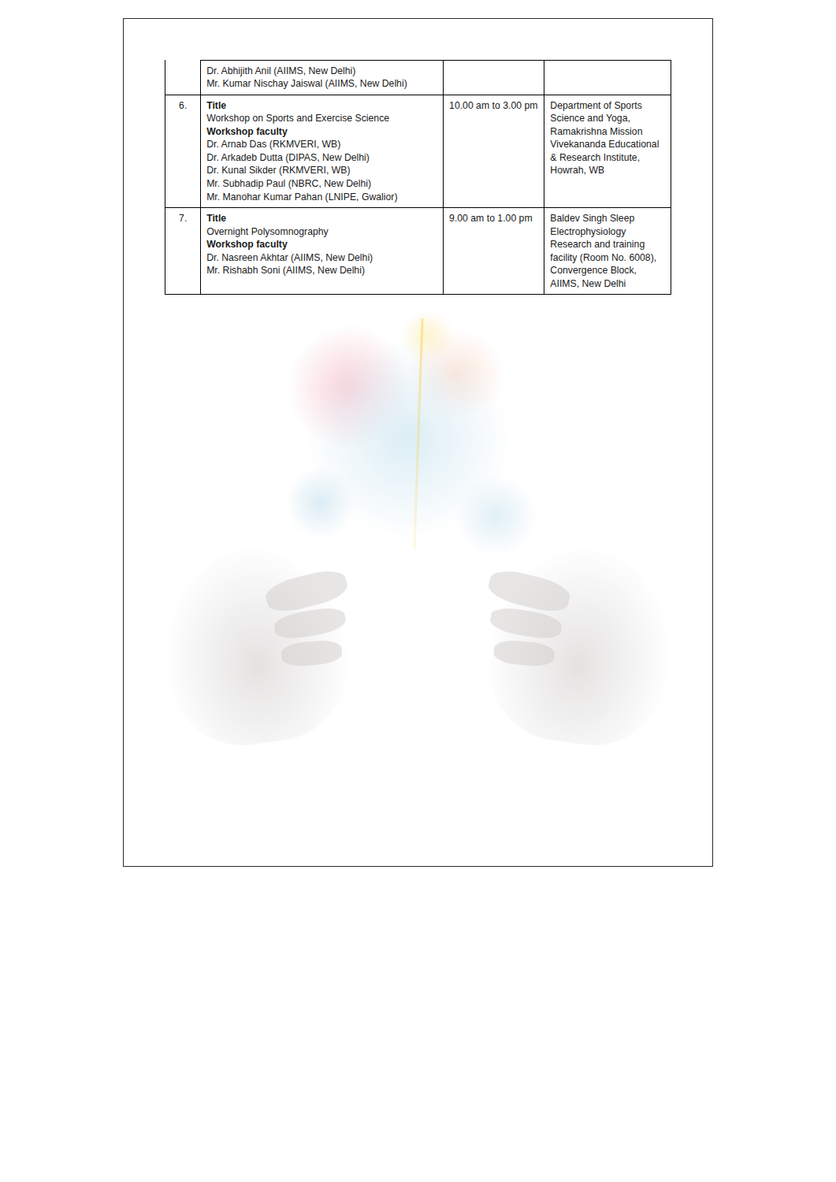| | Dr. Abhijith Anil (AIIMS, New Delhi) Mr. Kumar Nischay Jaiswal (AIIMS, New Delhi) | | |
| 6. | Title Workshop on Sports and Exercise Science Workshop faculty Dr. Arnab Das (RKMVERI, WB) Dr. Arkadeb Dutta (DIPAS, New Delhi) Dr. Kunal Sikder (RKMVERI, WB) Mr. Subhadip Paul (NBRC, New Delhi) Mr. Manohar Kumar Pahan (LNIPE, Gwalior) | 10.00 am to 3.00 pm | Department of Sports Science and Yoga, Ramakrishna Mission Vivekananda Educational & Research Institute, Howrah, WB |
| 7. | Title Overnight Polysomnography Workshop faculty Dr. Nasreen Akhtar (AIIMS, New Delhi) Mr. Rishabh Soni (AIIMS, New Delhi) | 9.00 am to 1.00 pm | Baldev Singh Sleep Electrophysiology Research and training facility (Room No. 6008), Convergence Block, AIIMS, New Delhi |